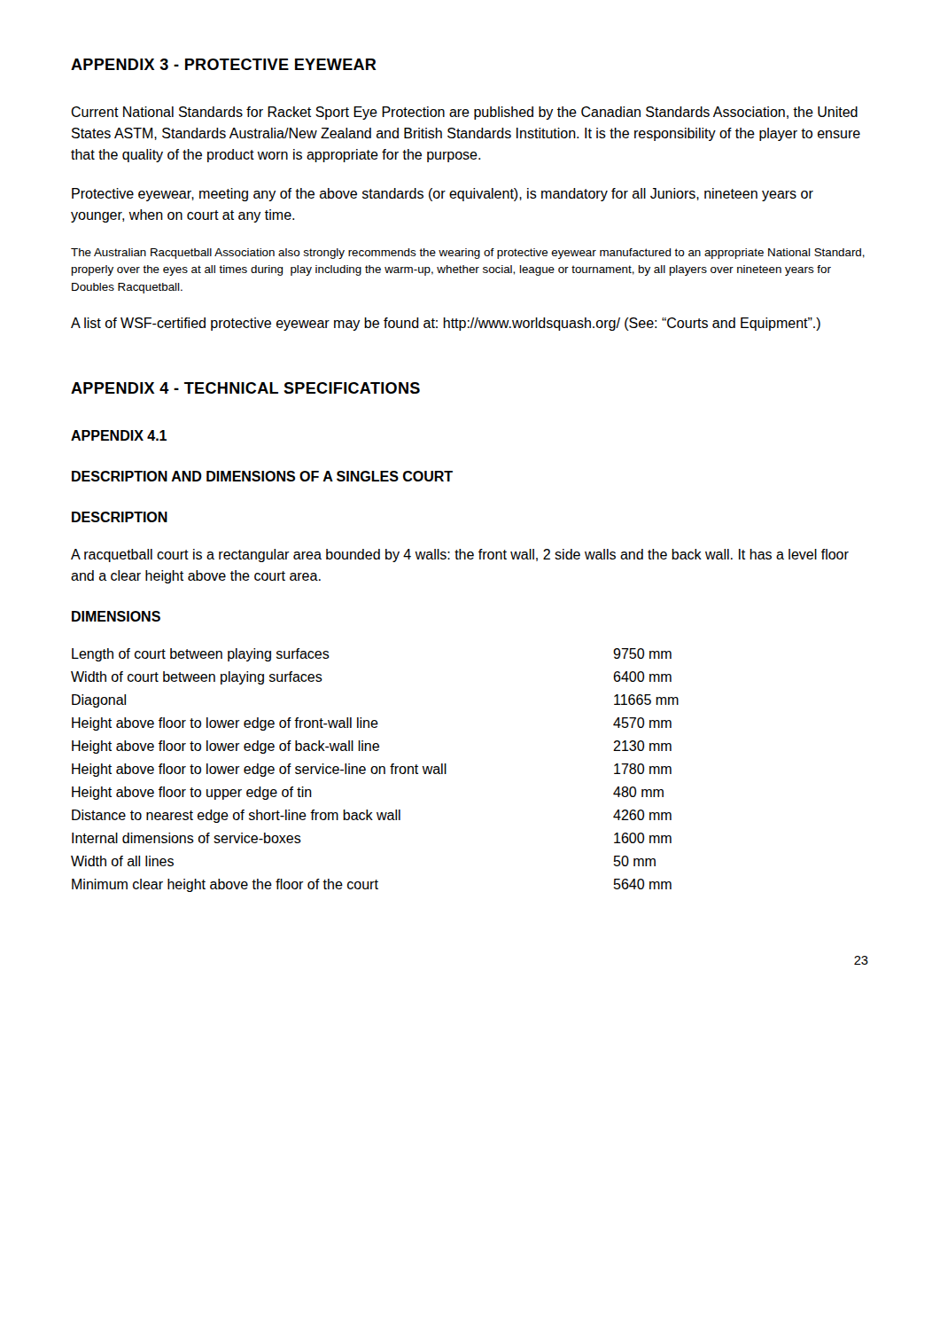APPENDIX 3 - PROTECTIVE EYEWEAR
Current National Standards for Racket Sport Eye Protection are published by the Canadian Standards Association, the United States ASTM, Standards Australia/New Zealand and British Standards Institution. It is the responsibility of the player to ensure that the quality of the product worn is appropriate for the purpose.
Protective eyewear, meeting any of the above standards (or equivalent), is mandatory for all Juniors, nineteen years or younger, when on court at any time.
The Australian Racquetball Association also strongly recommends the wearing of protective eyewear manufactured to an appropriate National Standard, properly over the eyes at all times during play including the warm-up, whether social, league or tournament, by all players over nineteen years for Doubles Racquetball.
A list of WSF-certified protective eyewear may be found at: http://www.worldsquash.org/ (See: “Courts and Equipment”.)
APPENDIX 4 - TECHNICAL SPECIFICATIONS
APPENDIX 4.1
DESCRIPTION AND DIMENSIONS OF A SINGLES COURT
DESCRIPTION
A racquetball court is a rectangular area bounded by 4 walls: the front wall, 2 side walls and the back wall. It has a level floor and a clear height above the court area.
DIMENSIONS
| Length of court between playing surfaces | 9750 mm |
| Width of court between playing surfaces | 6400 mm |
| Diagonal | 11665 mm |
| Height above floor to lower edge of front-wall line | 4570 mm |
| Height above floor to lower edge of back-wall line | 2130 mm |
| Height above floor to lower edge of service-line on front wall | 1780 mm |
| Height above floor to upper edge of tin | 480 mm |
| Distance to nearest edge of short-line from back wall | 4260 mm |
| Internal dimensions of service-boxes | 1600 mm |
| Width of all lines | 50 mm |
| Minimum clear height above the floor of the court | 5640 mm |
23